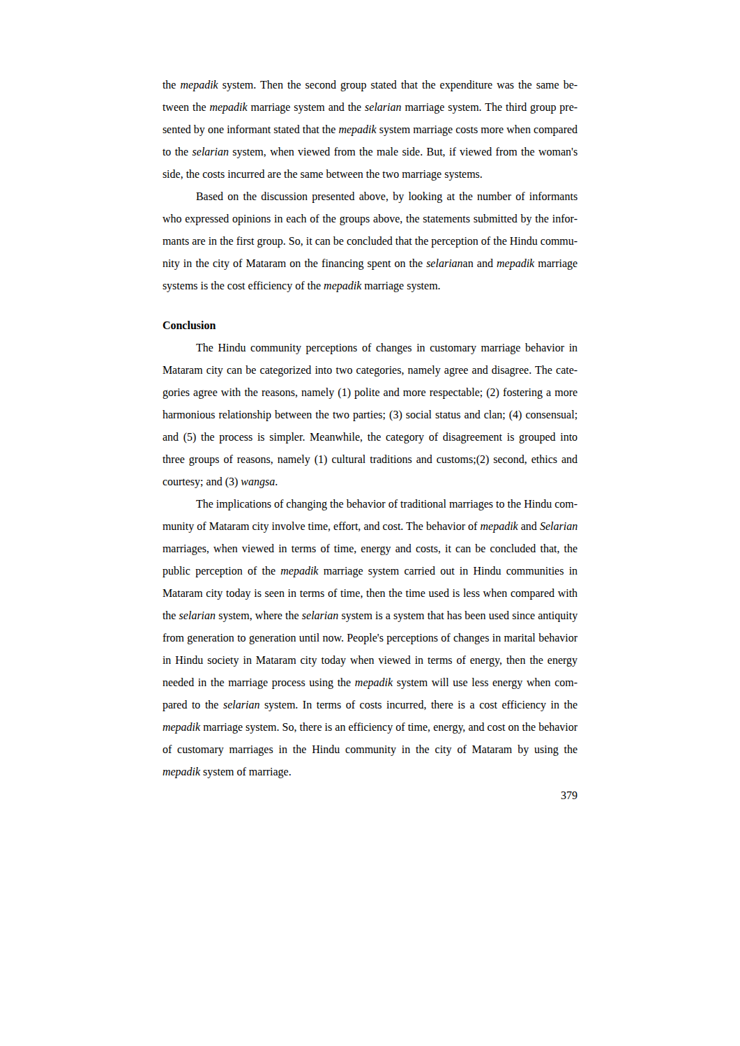the mepadik system. Then the second group stated that the expenditure was the same between the mepadik marriage system and the selarian marriage system. The third group presented by one informant stated that the mepadik system marriage costs more when compared to the selarian system, when viewed from the male side. But, if viewed from the woman's side, the costs incurred are the same between the two marriage systems.
Based on the discussion presented above, by looking at the number of informants who expressed opinions in each of the groups above, the statements submitted by the informants are in the first group. So, it can be concluded that the perception of the Hindu community in the city of Mataram on the financing spent on the selarianan and mepadik marriage systems is the cost efficiency of the mepadik marriage system.
Conclusion
The Hindu community perceptions of changes in customary marriage behavior in Mataram city can be categorized into two categories, namely agree and disagree. The categories agree with the reasons, namely (1) polite and more respectable; (2) fostering a more harmonious relationship between the two parties; (3) social status and clan; (4) consensual; and (5) the process is simpler. Meanwhile, the category of disagreement is grouped into three groups of reasons, namely (1) cultural traditions and customs;(2) second, ethics and courtesy; and (3) wangsa.
The implications of changing the behavior of traditional marriages to the Hindu community of Mataram city involve time, effort, and cost. The behavior of mepadik and Selarian marriages, when viewed in terms of time, energy and costs, it can be concluded that, the public perception of the mepadik marriage system carried out in Hindu communities in Mataram city today is seen in terms of time, then the time used is less when compared with the selarian system, where the selarian system is a system that has been used since antiquity from generation to generation until now. People's perceptions of changes in marital behavior in Hindu society in Mataram city today when viewed in terms of energy, then the energy needed in the marriage process using the mepadik system will use less energy when compared to the selarian system. In terms of costs incurred, there is a cost efficiency in the mepadik marriage system. So, there is an efficiency of time, energy, and cost on the behavior of customary marriages in the Hindu community in the city of Mataram by using the mepadik system of marriage.
379